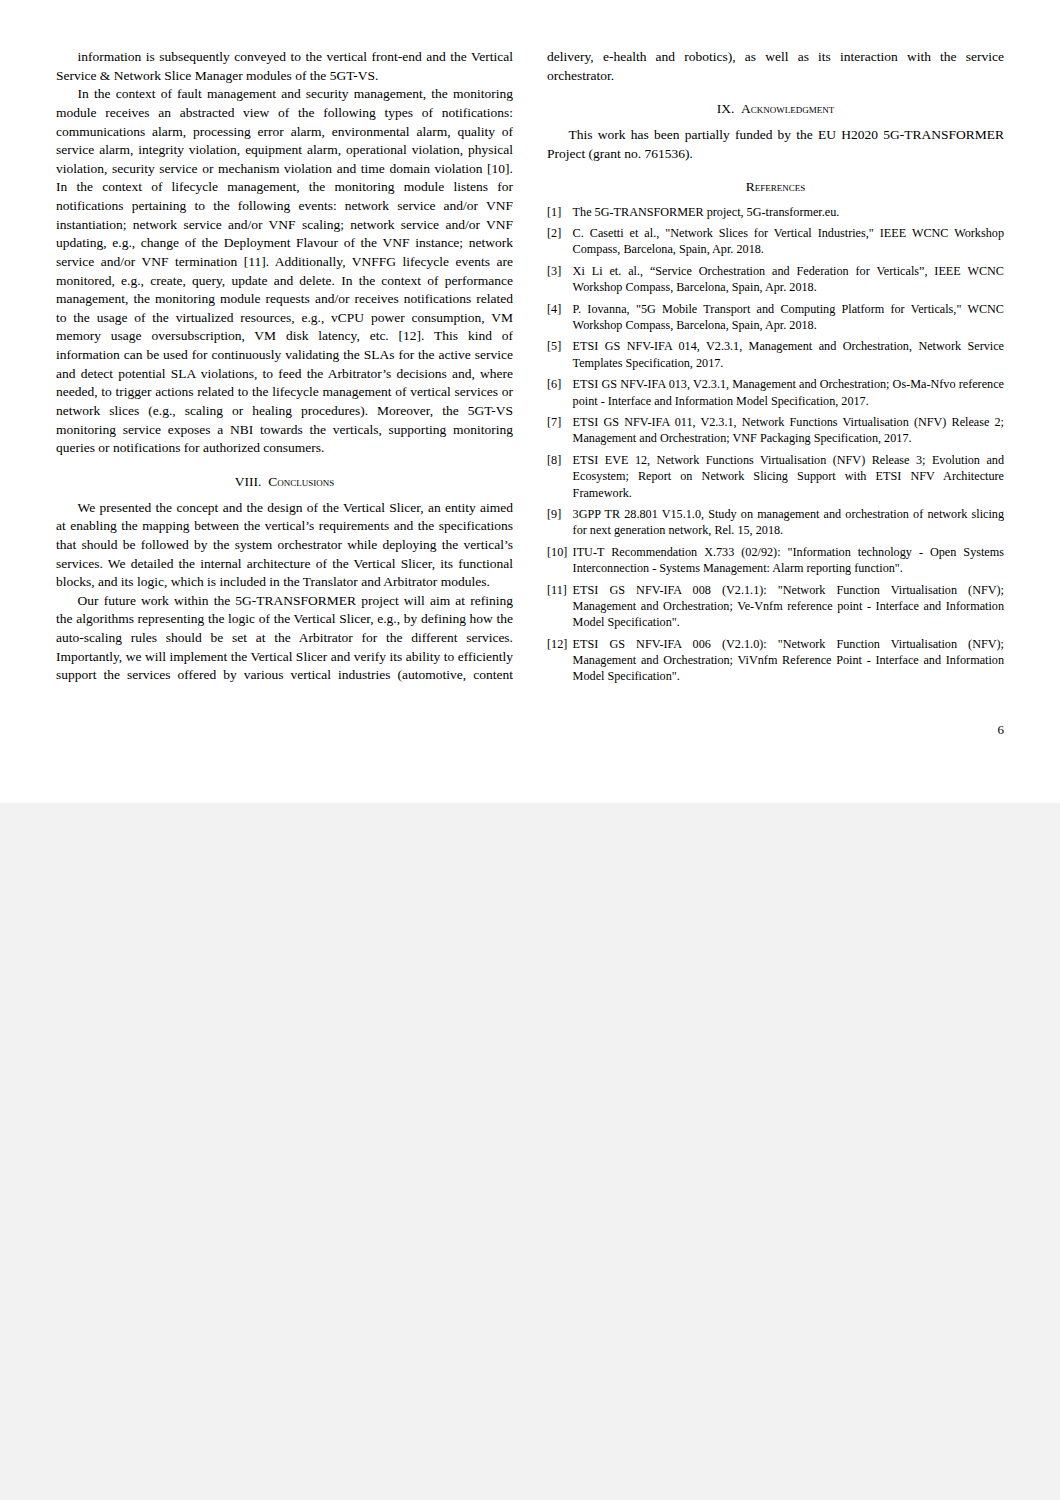information is subsequently conveyed to the vertical front-end and the Vertical Service & Network Slice Manager modules of the 5GT-VS.
In the context of fault management and security management, the monitoring module receives an abstracted view of the following types of notifications: communications alarm, processing error alarm, environmental alarm, quality of service alarm, integrity violation, equipment alarm, operational violation, physical violation, security service or mechanism violation and time domain violation [10]. In the context of lifecycle management, the monitoring module listens for notifications pertaining to the following events: network service and/or VNF instantiation; network service and/or VNF scaling; network service and/or VNF updating, e.g., change of the Deployment Flavour of the VNF instance; network service and/or VNF termination [11]. Additionally, VNFFG lifecycle events are monitored, e.g., create, query, update and delete. In the context of performance management, the monitoring module requests and/or receives notifications related to the usage of the virtualized resources, e.g., vCPU power consumption, VM memory usage oversubscription, VM disk latency, etc. [12]. This kind of information can be used for continuously validating the SLAs for the active service and detect potential SLA violations, to feed the Arbitrator’s decisions and, where needed, to trigger actions related to the lifecycle management of vertical services or network slices (e.g., scaling or healing procedures). Moreover, the 5GT-VS monitoring service exposes a NBI towards the verticals, supporting monitoring queries or notifications for authorized consumers.
VIII. Conclusions
We presented the concept and the design of the Vertical Slicer, an entity aimed at enabling the mapping between the vertical’s requirements and the specifications that should be followed by the system orchestrator while deploying the vertical’s services. We detailed the internal architecture of the Vertical Slicer, its functional blocks, and its logic, which is included in the Translator and Arbitrator modules.
Our future work within the 5G-TRANSFORMER project will aim at refining the algorithms representing the logic of the Vertical Slicer, e.g., by defining how the auto-scaling rules should be set at the Arbitrator for the different services. Importantly, we will implement the Vertical Slicer and verify its ability to efficiently support the services offered by various vertical industries (automotive, content delivery, e-health and robotics), as well as its interaction with the service orchestrator.
IX. Acknowledgment
This work has been partially funded by the EU H2020 5G-TRANSFORMER Project (grant no. 761536).
References
[1] The 5G-TRANSFORMER project, 5G-transformer.eu.
[2] C. Casetti et al., "Network Slices for Vertical Industries," IEEE WCNC Workshop Compass, Barcelona, Spain, Apr. 2018.
[3] Xi Li et. al., “Service Orchestration and Federation for Verticals”, IEEE WCNC Workshop Compass, Barcelona, Spain, Apr. 2018.
[4] P. Iovanna, "5G Mobile Transport and Computing Platform for Verticals," WCNC Workshop Compass, Barcelona, Spain, Apr. 2018.
[5] ETSI GS NFV-IFA 014, V2.3.1, Management and Orchestration, Network Service Templates Specification, 2017.
[6] ETSI GS NFV-IFA 013, V2.3.1, Management and Orchestration; Os-Ma-Nfvo reference point - Interface and Information Model Specification, 2017.
[7] ETSI GS NFV-IFA 011, V2.3.1, Network Functions Virtualisation (NFV) Release 2; Management and Orchestration; VNF Packaging Specification, 2017.
[8] ETSI EVE 12, Network Functions Virtualisation (NFV) Release 3; Evolution and Ecosystem; Report on Network Slicing Support with ETSI NFV Architecture Framework.
[9] 3GPP TR 28.801 V15.1.0, Study on management and orchestration of network slicing for next generation network, Rel. 15, 2018.
[10] ITU-T Recommendation X.733 (02/92): "Information technology - Open Systems Interconnection - Systems Management: Alarm reporting function".
[11] ETSI GS NFV-IFA 008 (V2.1.1): "Network Function Virtualisation (NFV); Management and Orchestration; Ve-Vnfm reference point - Interface and Information Model Specification".
[12] ETSI GS NFV-IFA 006 (V2.1.0): "Network Function Virtualisation (NFV); Management and Orchestration; ViVnfm Reference Point - Interface and Information Model Specification".
6